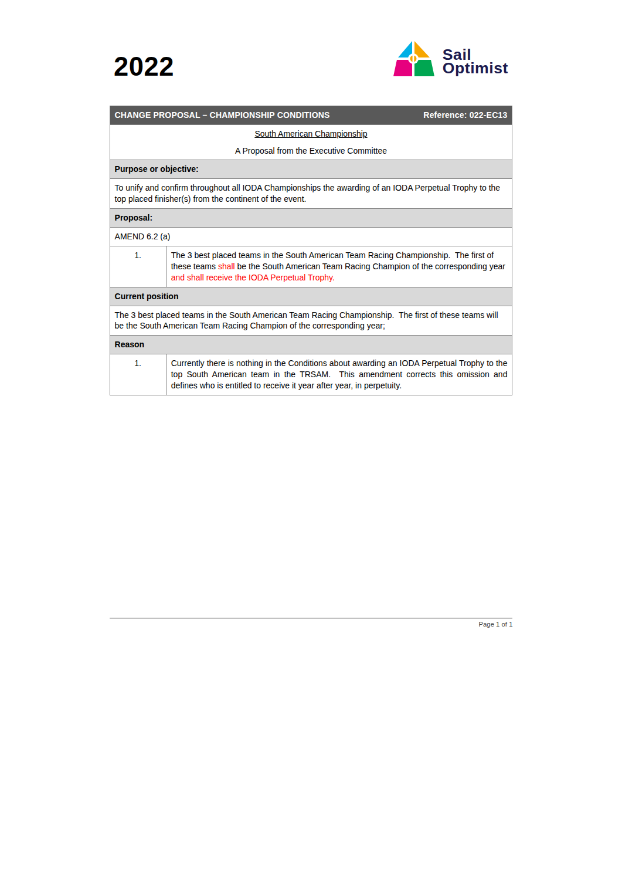2022
Sail Optimist
| CHANGE PROPOSAL – CHAMPIONSHIP CONDITIONS Reference: 022-EC13 |
| South American Championship A Proposal from the Executive Committee |
| Purpose or objective: |
| To unify and confirm throughout all IODA Championships the awarding of an IODA Perpetual Trophy to the top placed finisher(s) from the continent of the event. |
| Proposal: |
| AMEND 6.2 (a) |
| 1. | The 3 best placed teams in the South American Team Racing Championship. The first of these teams shall be the South American Team Racing Champion of the corresponding year and shall receive the IODA Perpetual Trophy. |
| Current position |
| The 3 best placed teams in the South American Team Racing Championship. The first of these teams will be the South American Team Racing Champion of the corresponding year; |
| Reason |
| 1. | Currently there is nothing in the Conditions about awarding an IODA Perpetual Trophy to the top South American team in the TRSAM. This amendment corrects this omission and defines who is entitled to receive it year after year, in perpetuity. |
Page 1 of 1